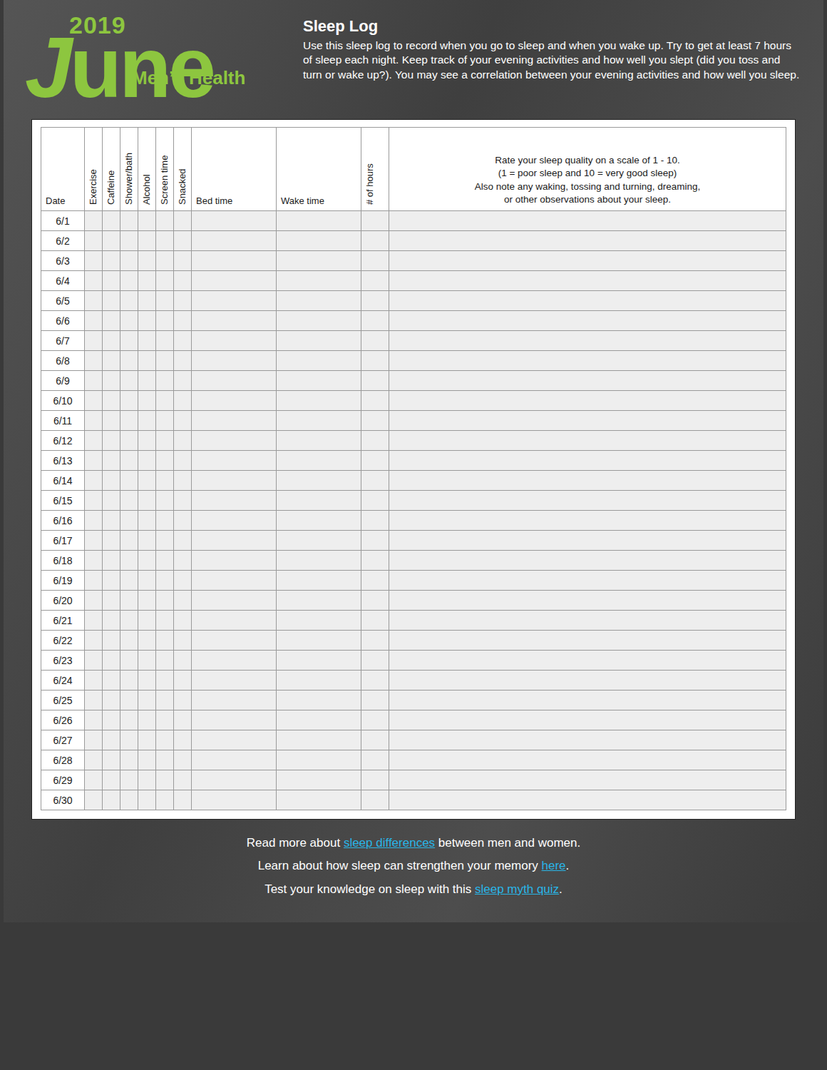2019
June
Men’s Health
Sleep Log
Use this sleep log to record when you go to sleep and when you wake up. Try to get at least 7 hours of sleep each night. Keep track of your evening activities and how well you slept (did you toss and turn or wake up?). You may see a correlation between your evening activities and how well you sleep.
| Date | Exercise | Caffeine | Shower/bath | Alcohol | Screen time | Snacked | Bed time | Wake time | # of hours | Rate your sleep quality on a scale of 1 - 10. (1 = poor sleep and 10 = very good sleep) Also note any waking, tossing and turning, dreaming, or other observations about your sleep. |
| --- | --- | --- | --- | --- | --- | --- | --- | --- | --- | --- |
| 6/1 | | | | | | | | | | |
| 6/2 | | | | | | | | | | |
| 6/3 | | | | | | | | | | |
| 6/4 | | | | | | | | | | |
| 6/5 | | | | | | | | | | |
| 6/6 | | | | | | | | | | |
| 6/7 | | | | | | | | | | |
| 6/8 | | | | | | | | | | |
| 6/9 | | | | | | | | | | |
| 6/10 | | | | | | | | | | |
| 6/11 | | | | | | | | | | |
| 6/12 | | | | | | | | | | |
| 6/13 | | | | | | | | | | |
| 6/14 | | | | | | | | | | |
| 6/15 | | | | | | | | | | |
| 6/16 | | | | | | | | | | |
| 6/17 | | | | | | | | | | |
| 6/18 | | | | | | | | | | |
| 6/19 | | | | | | | | | | |
| 6/20 | | | | | | | | | | |
| 6/21 | | | | | | | | | | |
| 6/22 | | | | | | | | | | |
| 6/23 | | | | | | | | | | |
| 6/24 | | | | | | | | | | |
| 6/25 | | | | | | | | | | |
| 6/26 | | | | | | | | | | |
| 6/27 | | | | | | | | | | |
| 6/28 | | | | | | | | | | |
| 6/29 | | | | | | | | | | |
| 6/30 | | | | | | | | | | |
Read more about sleep differences between men and women.
Learn about how sleep can strengthen your memory here.
Test your knowledge on sleep with this sleep myth quiz.